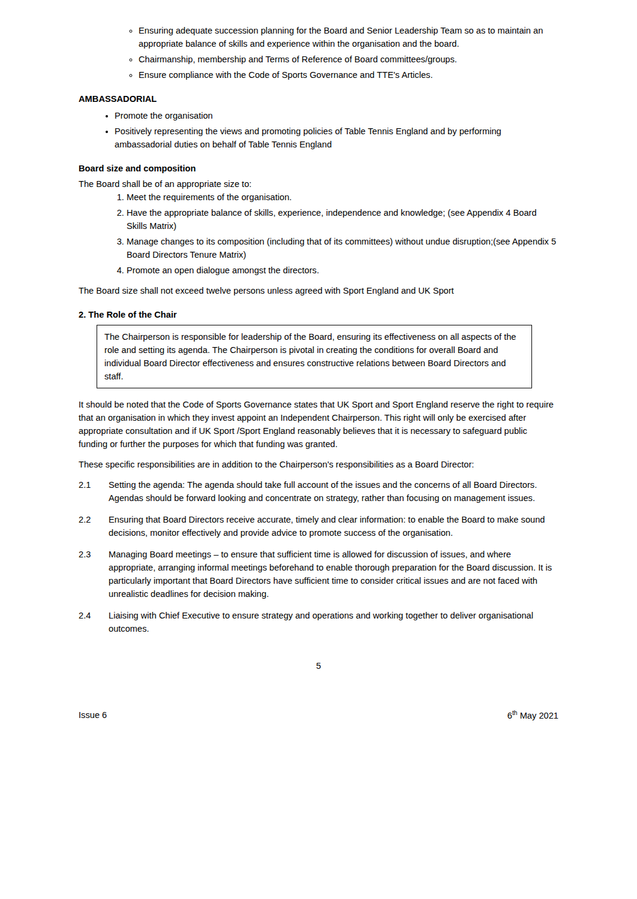Ensuring adequate succession planning for the Board and Senior Leadership Team so as to maintain an appropriate balance of skills and experience within the organisation and the board.
Chairmanship, membership and Terms of Reference of Board committees/groups.
Ensure compliance with the Code of Sports Governance and TTE's Articles.
AMBASSADORIAL
Promote the organisation
Positively representing the views and promoting policies of Table Tennis England and by performing ambassadorial duties on behalf of Table Tennis England
Board size and composition
The Board shall be of an appropriate size to:
Meet the requirements of the organisation.
Have the appropriate balance of skills, experience, independence and knowledge; (see Appendix 4 Board Skills Matrix)
Manage changes to its composition (including that of its committees) without undue disruption;(see Appendix 5 Board Directors Tenure Matrix)
Promote an open dialogue amongst the directors.
The Board size shall not exceed twelve persons unless agreed with Sport England and UK Sport
2. The Role of the Chair
The Chairperson is responsible for leadership of the Board, ensuring its effectiveness on all aspects of the role and setting its agenda. The Chairperson is pivotal in creating the conditions for overall Board and individual Board Director effectiveness and ensures constructive relations between Board Directors and staff.
It should be noted that the Code of Sports Governance states that UK Sport and Sport England reserve the right to require that an organisation in which they invest appoint an Independent Chairperson. This right will only be exercised after appropriate consultation and if UK Sport /Sport England reasonably believes that it is necessary to safeguard public funding or further the purposes for which that funding was granted.
These specific responsibilities are in addition to the Chairperson's responsibilities as a Board Director:
2.1
Setting the agenda: The agenda should take full account of the issues and the concerns of all Board Directors. Agendas should be forward looking and concentrate on strategy, rather than focusing on management issues.
2.2
Ensuring that Board Directors receive accurate, timely and clear information: to enable the Board to make sound decisions, monitor effectively and provide advice to promote success of the organisation.
2.3
Managing Board meetings – to ensure that sufficient time is allowed for discussion of issues, and where appropriate, arranging informal meetings beforehand to enable thorough preparation for the Board discussion. It is particularly important that Board Directors have sufficient time to consider critical issues and are not faced with unrealistic deadlines for decision making.
2.4
Liaising with Chief Executive to ensure strategy and operations and working together to deliver organisational outcomes.
5
Issue 6
6th May 2021